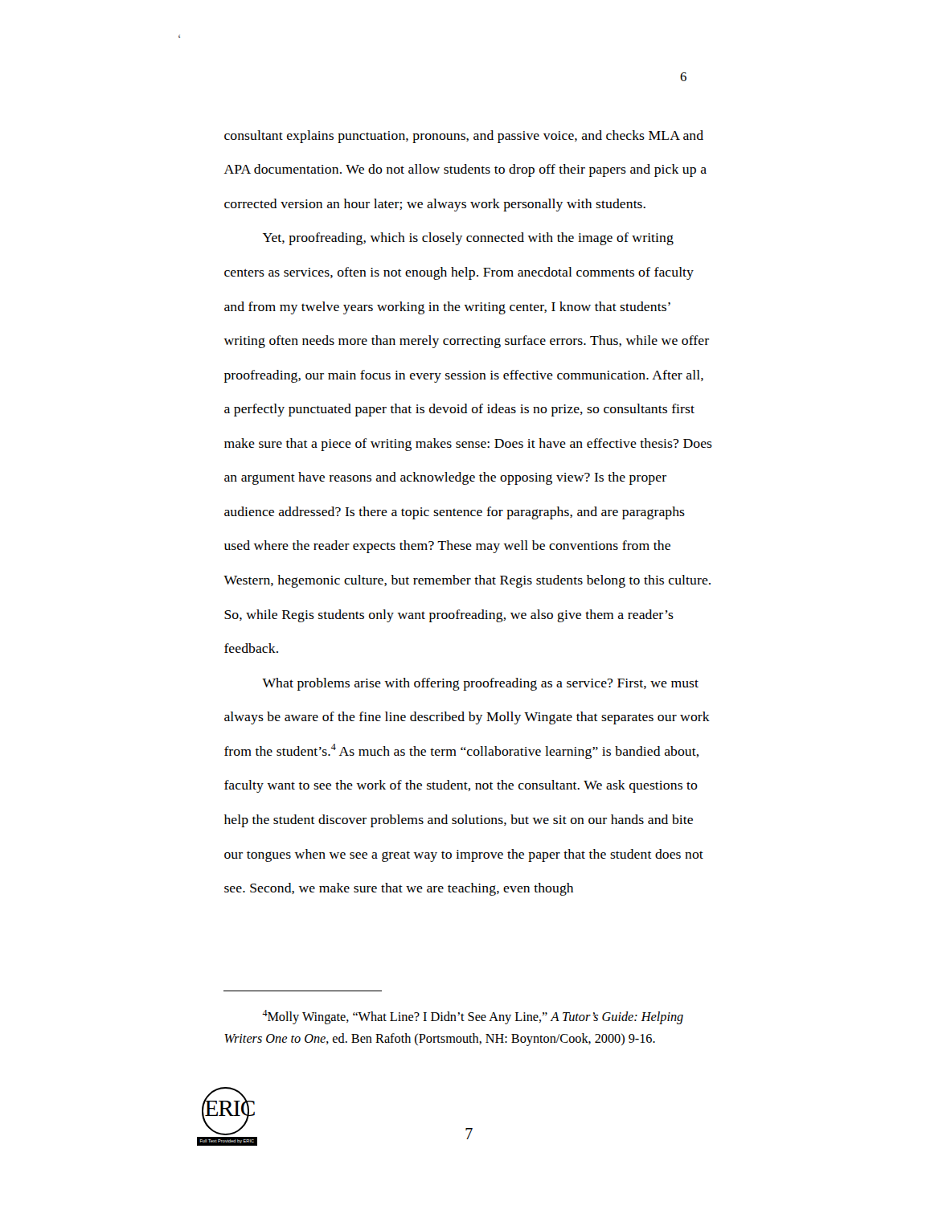ʻ
6
consultant explains punctuation, pronouns, and passive voice, and checks MLA and APA documentation. We do not allow students to drop off their papers and pick up a corrected version an hour later; we always work personally with students.
Yet, proofreading, which is closely connected with the image of writing centers as services, often is not enough help. From anecdotal comments of faculty and from my twelve years working in the writing center, I know that students’ writing often needs more than merely correcting surface errors. Thus, while we offer proofreading, our main focus in every session is effective communication. After all, a perfectly punctuated paper that is devoid of ideas is no prize, so consultants first make sure that a piece of writing makes sense: Does it have an effective thesis? Does an argument have reasons and acknowledge the opposing view? Is the proper audience addressed? Is there a topic sentence for paragraphs, and are paragraphs used where the reader expects them? These may well be conventions from the Western, hegemonic culture, but remember that Regis students belong to this culture. So, while Regis students only want proofreading, we also give them a reader’s feedback.
What problems arise with offering proofreading as a service? First, we must always be aware of the fine line described by Molly Wingate that separates our work from the student’s.4 As much as the term “collaborative learning” is bandied about, faculty want to see the work of the student, not the consultant. We ask questions to help the student discover problems and solutions, but we sit on our hands and bite our tongues when we see a great way to improve the paper that the student does not see. Second, we make sure that we are teaching, even though
4Molly Wingate, “What Line? I Didn’t See Any Line,” A Tutor’s Guide: Helping Writers One to One, ed. Ben Rafoth (Portsmouth, NH: Boynton/Cook, 2000) 9-16.
ERIC
Full Text Provided by ERIC
7